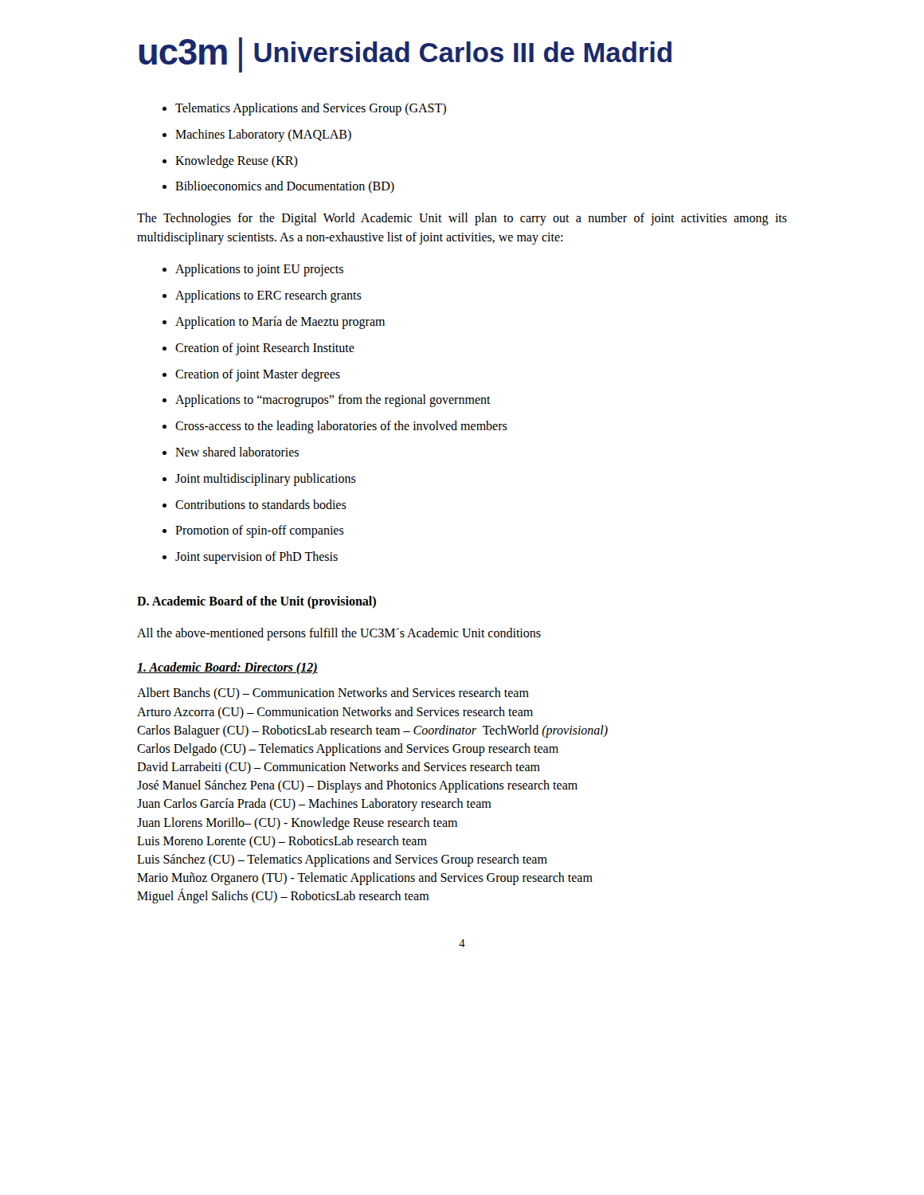uc3m | Universidad Carlos III de Madrid
Telematics Applications and Services Group (GAST)
Machines Laboratory (MAQLAB)
Knowledge Reuse (KR)
Biblioeconomics and Documentation (BD)
The Technologies for the Digital World Academic Unit will plan to carry out a number of joint activities among its multidisciplinary scientists. As a non-exhaustive list of joint activities, we may cite:
Applications to joint EU projects
Applications to ERC research grants
Application to María de Maeztu program
Creation of joint Research Institute
Creation of joint Master degrees
Applications to “macrogrupos” from the regional government
Cross-access to the leading laboratories of the involved members
New shared laboratories
Joint multidisciplinary publications
Contributions to standards bodies
Promotion of spin-off companies
Joint supervision of PhD Thesis
D. Academic Board of the Unit (provisional)
All the above-mentioned persons fulfill the UC3M´s Academic Unit conditions
1. Academic Board: Directors (12)
Albert Banchs (CU) – Communication Networks and Services research team
Arturo Azcorra (CU) – Communication Networks and Services research team
Carlos Balaguer (CU) – RoboticsLab research team – Coordinator TechWorld (provisional)
Carlos Delgado (CU) – Telematics Applications and Services Group research team
David Larrabeiti (CU) – Communication Networks and Services research team
José Manuel Sánchez Pena (CU) – Displays and Photonics Applications research team
Juan Carlos García Prada (CU) – Machines Laboratory research team
Juan Llorens Morillo– (CU) - Knowledge Reuse research team
Luis Moreno Lorente (CU) – RoboticsLab research team
Luis Sánchez (CU) – Telematics Applications and Services Group research team
Mario Muñoz Organero (TU) - Telematic Applications and Services Group research team
Miguel Ángel Salichs (CU) – RoboticsLab research team
4